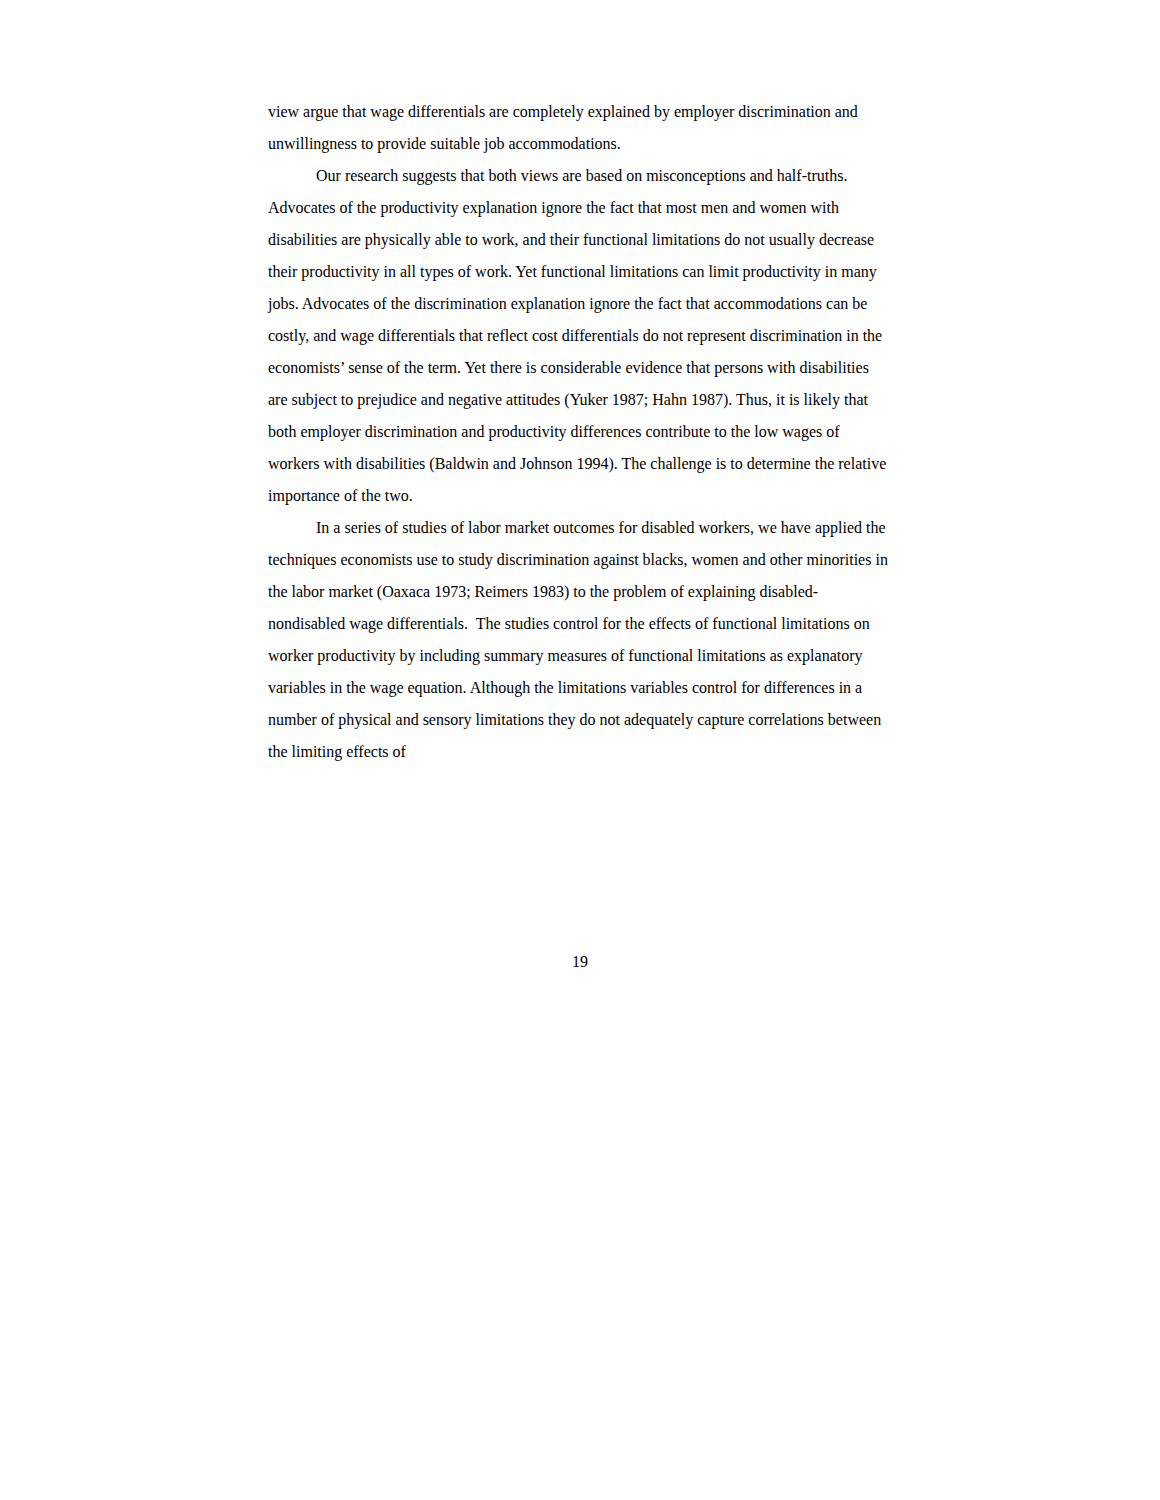view argue that wage differentials are completely explained by employer discrimination and unwillingness to provide suitable job accommodations.
Our research suggests that both views are based on misconceptions and half-truths. Advocates of the productivity explanation ignore the fact that most men and women with disabilities are physically able to work, and their functional limitations do not usually decrease their productivity in all types of work. Yet functional limitations can limit productivity in many jobs. Advocates of the discrimination explanation ignore the fact that accommodations can be costly, and wage differentials that reflect cost differentials do not represent discrimination in the economists’ sense of the term. Yet there is considerable evidence that persons with disabilities are subject to prejudice and negative attitudes (Yuker 1987; Hahn 1987). Thus, it is likely that both employer discrimination and productivity differences contribute to the low wages of workers with disabilities (Baldwin and Johnson 1994). The challenge is to determine the relative importance of the two.
In a series of studies of labor market outcomes for disabled workers, we have applied the techniques economists use to study discrimination against blacks, women and other minorities in the labor market (Oaxaca 1973; Reimers 1983) to the problem of explaining disabled-nondisabled wage differentials. The studies control for the effects of functional limitations on worker productivity by including summary measures of functional limitations as explanatory variables in the wage equation. Although the limitations variables control for differences in a number of physical and sensory limitations they do not adequately capture correlations between the limiting effects of
19